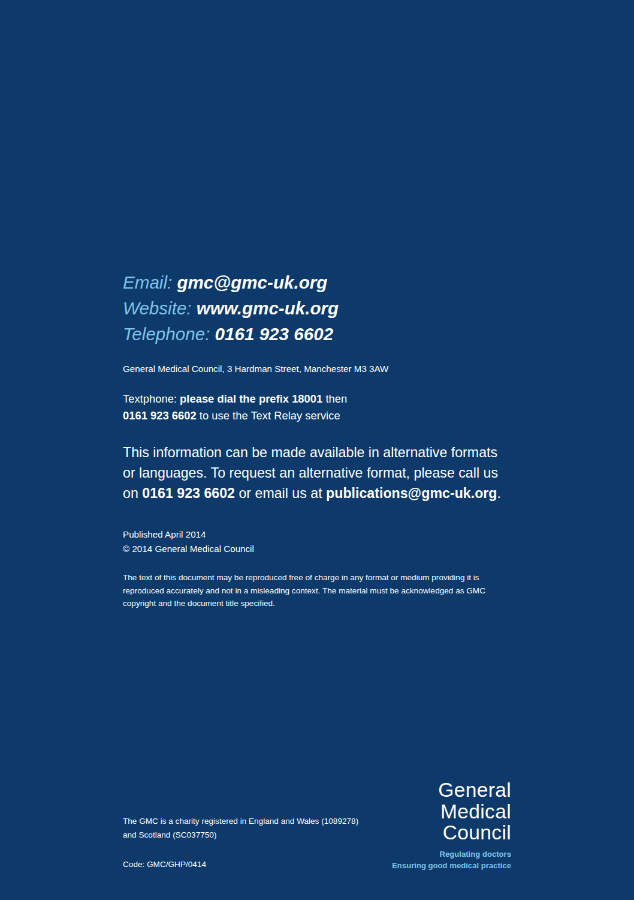Email: gmc@gmc-uk.org
Website: www.gmc-uk.org
Telephone: 0161 923 6602
General Medical Council, 3 Hardman Street, Manchester M3 3AW
Textphone: please dial the prefix 18001 then
0161 923 6602 to use the Text Relay service
This information can be made available in alternative formats or languages. To request an alternative format, please call us on 0161 923 6602 or email us at publications@gmc-uk.org.
Published April 2014
© 2014 General Medical Council
The text of this document may be reproduced free of charge in any format or medium providing it is reproduced accurately and not in a misleading context. The material must be acknowledged as GMC copyright and the document title specified.
The GMC is a charity registered in England and Wales (1089278)
and Scotland (SC037750)
Code: GMC/GHP/0414
General
Medical
Council
Regulating doctors
Ensuring good medical practice